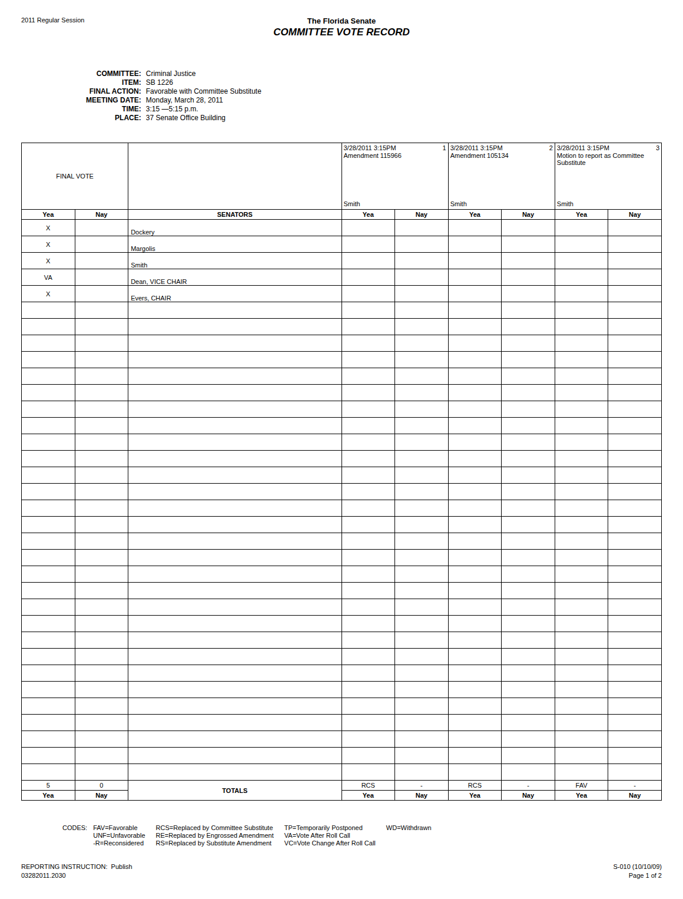2011 Regular Session
The Florida Senate
COMMITTEE VOTE RECORD
| COMMITTEE: | Criminal Justice |
| ITEM: | SB 1226 |
| FINAL ACTION: | Favorable with Committee Substitute |
| MEETING DATE: | Monday, March 28, 2011 |
| TIME: | 3:15 —5:15 p.m. |
| PLACE: | 37 Senate Office Building |
| FINAL VOTE | | 3/28/2011 3:15PM 1 Amendment 115966 Smith | 3/28/2011 3:15PM 2 Amendment 105134 Smith | 3/28/2011 3:15PM 3 Motion to report as Committee Substitute Smith |
| Yea | Nay | SENATORS | Yea | Nay | Yea | Nay | Yea | Nay |
| X | | Dockery | | | | | | |
| X | | Margolis | | | | | | |
| X | | Smith | | | | | | |
| VA | | Dean, VICE CHAIR | | | | | | |
| X | | Evers, CHAIR | | | | | | |
| 5 | 0 | TOTALS | RCS | - | RCS | - | FAV | - |
| Yea | Nay | Yea | Nay | Yea | Nay | Yea | Nay |
| CODES: | FAV=Favorable | RCS=Replaced by Committee Substitute | TP=Temporarily Postponed | WD=Withdrawn |
| | UNF=Unfavorable | RE=Replaced by Engrossed Amendment | VA=Vote After Roll Call | |
| | -R=Reconsidered | RS=Replaced by Substitute Amendment | VC=Vote Change After Roll Call | |
REPORTING INSTRUCTION: Publish
03282011.2030
S-010 (10/10/09)
Page 1 of 2